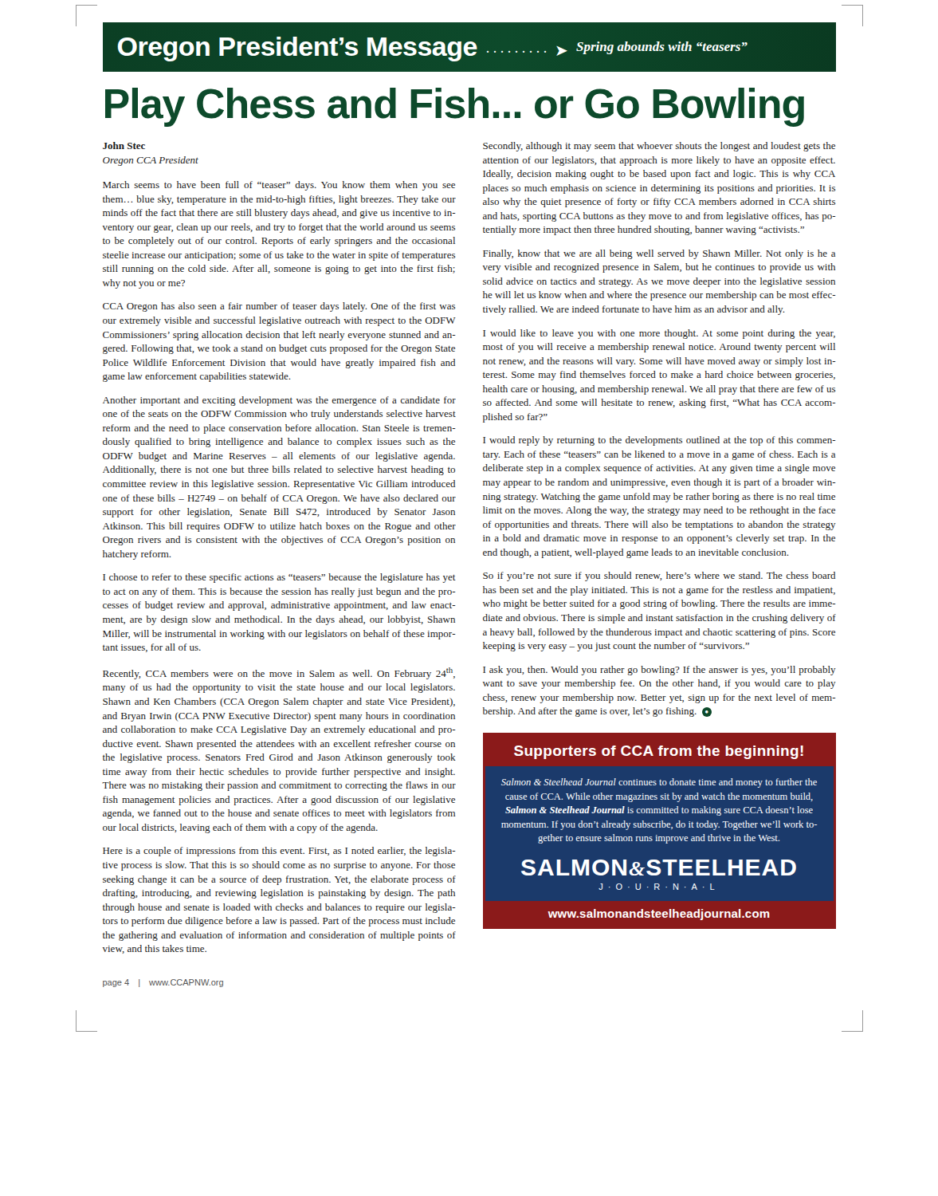Oregon President’s Message
········· ➤ Spring abounds with “teasers”
Play Chess and Fish... or Go Bowling
John Stec Oregon CCA President
March seems to have been full of “teaser” days. You know them when you see them… blue sky, temperature in the mid-to-high fifties, light breezes. They take our minds off the fact that there are still blustery days ahead, and give us incentive to inventory our gear, clean up our reels, and try to forget that the world around us seems to be completely out of our control. Reports of early springers and the occasional steelie increase our anticipation; some of us take to the water in spite of temperatures still running on the cold side. After all, someone is going to get into the first fish; why not you or me?
CCA Oregon has also seen a fair number of teaser days lately. One of the first was our extremely visible and successful legislative outreach with respect to the ODFW Commissioners’ spring allocation decision that left nearly everyone stunned and angered. Following that, we took a stand on budget cuts proposed for the Oregon State Police Wildlife Enforcement Division that would have greatly impaired fish and game law enforcement capabilities statewide.
Another important and exciting development was the emergence of a candidate for one of the seats on the ODFW Commission who truly understands selective harvest reform and the need to place conservation before allocation. Stan Steele is tremendously qualified to bring intelligence and balance to complex issues such as the ODFW budget and Marine Reserves – all elements of our legislative agenda. Additionally, there is not one but three bills related to selective harvest heading to committee review in this legislative session. Representative Vic Gilliam introduced one of these bills – H2749 – on behalf of CCA Oregon. We have also declared our support for other legislation, Senate Bill S472, introduced by Senator Jason Atkinson. This bill requires ODFW to utilize hatch boxes on the Rogue and other Oregon rivers and is consistent with the objectives of CCA Oregon’s position on hatchery reform.
I choose to refer to these specific actions as “teasers” because the legislature has yet to act on any of them. This is because the session has really just begun and the processes of budget review and approval, administrative appointment, and law enactment, are by design slow and methodical. In the days ahead, our lobbyist, Shawn Miller, will be instrumental in working with our legislators on behalf of these important issues, for all of us.
Recently, CCA members were on the move in Salem as well. On February 24th, many of us had the opportunity to visit the state house and our local legislators. Shawn and Ken Chambers (CCA Oregon Salem chapter and state Vice President), and Bryan Irwin (CCA PNW Executive Director) spent many hours in coordination and collaboration to make CCA Legislative Day an extremely educational and productive event. Shawn presented the attendees with an excellent refresher course on the legislative process. Senators Fred Girod and Jason Atkinson generously took time away from their hectic schedules to provide further perspective and insight. There was no mistaking their passion and commitment to correcting the flaws in our fish management policies and practices. After a good discussion of our legislative agenda, we fanned out to the house and senate offices to meet with legislators from our local districts, leaving each of them with a copy of the agenda.
Here is a couple of impressions from this event. First, as I noted earlier, the legislative process is slow. That this is so should come as no surprise to anyone. For those seeking change it can be a source of deep frustration. Yet, the elaborate process of drafting, introducing, and reviewing legislation is painstaking by design. The path through house and senate is loaded with checks and balances to require our legislators to perform due diligence before a law is passed. Part of the process must include the gathering and evaluation of information and consideration of multiple points of view, and this takes time.
Secondly, although it may seem that whoever shouts the longest and loudest gets the attention of our legislators, that approach is more likely to have an opposite effect. Ideally, decision making ought to be based upon fact and logic. This is why CCA places so much emphasis on science in determining its positions and priorities. It is also why the quiet presence of forty or fifty CCA members adorned in CCA shirts and hats, sporting CCA buttons as they move to and from legislative offices, has potentially more impact then three hundred shouting, banner waving “activists.”
Finally, know that we are all being well served by Shawn Miller. Not only is he a very visible and recognized presence in Salem, but he continues to provide us with solid advice on tactics and strategy. As we move deeper into the legislative session he will let us know when and where the presence our membership can be most effectively rallied. We are indeed fortunate to have him as an advisor and ally.
I would like to leave you with one more thought. At some point during the year, most of you will receive a membership renewal notice. Around twenty percent will not renew, and the reasons will vary. Some will have moved away or simply lost interest. Some may find themselves forced to make a hard choice between groceries, health care or housing, and membership renewal. We all pray that there are few of us so affected. And some will hesitate to renew, asking first, “What has CCA accomplished so far?”
I would reply by returning to the developments outlined at the top of this commentary. Each of these “teasers” can be likened to a move in a game of chess. Each is a deliberate step in a complex sequence of activities. At any given time a single move may appear to be random and unimpressive, even though it is part of a broader winning strategy. Watching the game unfold may be rather boring as there is no real time limit on the moves. Along the way, the strategy may need to be rethought in the face of opportunities and threats. There will also be temptations to abandon the strategy in a bold and dramatic move in response to an opponent’s cleverly set trap. In the end though, a patient, well-played game leads to an inevitable conclusion.
So if you’re not sure if you should renew, here’s where we stand. The chess board has been set and the play initiated. This is not a game for the restless and impatient, who might be better suited for a good string of bowling. There the results are immediate and obvious. There is simple and instant satisfaction in the crushing delivery of a heavy ball, followed by the thunderous impact and chaotic scattering of pins. Score keeping is very easy – you just count the number of “survivors.”
I ask you, then. Would you rather go bowling? If the answer is yes, you’ll probably want to save your membership fee. On the other hand, if you would care to play chess, renew your membership now. Better yet, sign up for the next level of membership. And after the game is over, let’s go fishing. ●
Supporters of CCA from the beginning!
Salmon & Steelhead Journal continues to donate time and money to further the cause of CCA. While other magazines sit by and watch the momentum build, Salmon & Steelhead Journal is committed to making sure CCA doesn’t lose momentum. If you don’t already subscribe, do it today. Together we’ll work together to ensure salmon runs improve and thrive in the West.
SALMON&STEELHEAD
J·O·U·R·N·A·L
www.salmonandsteelheadjournal.com
page 4 | www.CCAPNW.org